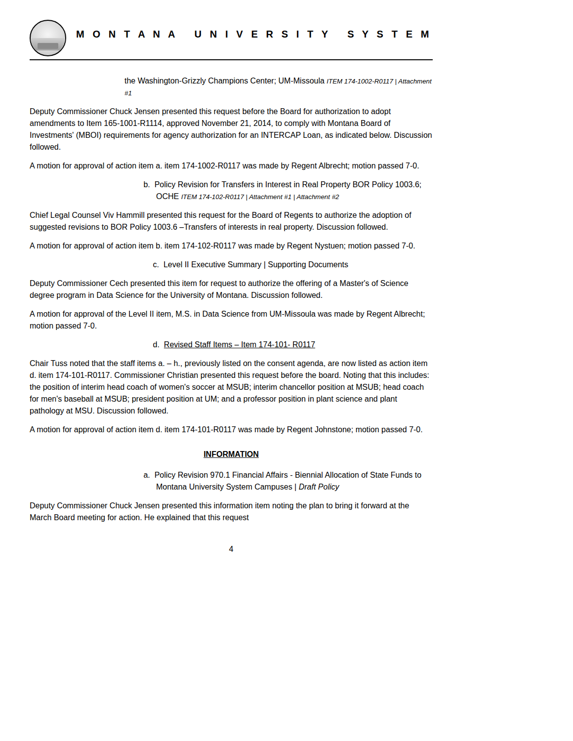M O N T A N A U N I V E R S I T Y S Y S T E M
the Washington-Grizzly Champions Center; UM-Missoula ITEM 174-1002-R0117 | Attachment #1
Deputy Commissioner Chuck Jensen presented this request before the Board for authorization to adopt amendments to Item 165-1001-R1114, approved November 21, 2014, to comply with Montana Board of Investments' (MBOI) requirements for agency authorization for an INTERCAP Loan, as indicated below. Discussion followed.
A motion for approval of action item a. item 174-1002-R0117 was made by Regent Albrecht; motion passed 7-0.
b. Policy Revision for Transfers in Interest in Real Property BOR Policy 1003.6; OCHE ITEM 174-102-R0117 | Attachment #1 | Attachment #2
Chief Legal Counsel Viv Hammill presented this request for the Board of Regents to authorize the adoption of suggested revisions to BOR Policy 1003.6 –Transfers of interests in real property. Discussion followed.
A motion for approval of action item b. item 174-102-R0117 was made by Regent Nystuen; motion passed 7-0.
c. Level II Executive Summary | Supporting Documents
Deputy Commissioner Cech presented this item for request to authorize the offering of a Master's of Science degree program in Data Science for the University of Montana. Discussion followed.
A motion for approval of the Level II item, M.S. in Data Science from UM-Missoula was made by Regent Albrecht; motion passed 7-0.
d. Revised Staff Items – Item 174-101- R0117
Chair Tuss noted that the staff items a. – h., previously listed on the consent agenda, are now listed as action item d. item 174-101-R0117. Commissioner Christian presented this request before the board. Noting that this includes: the position of interim head coach of women's soccer at MSUB; interim chancellor position at MSUB; head coach for men's baseball at MSUB; president position at UM; and a professor position in plant science and plant pathology at MSU. Discussion followed.
A motion for approval of action item d. item 174-101-R0117 was made by Regent Johnstone; motion passed 7-0.
INFORMATION
a. Policy Revision 970.1 Financial Affairs - Biennial Allocation of State Funds to Montana University System Campuses | Draft Policy
Deputy Commissioner Chuck Jensen presented this information item noting the plan to bring it forward at the March Board meeting for action. He explained that this request
4